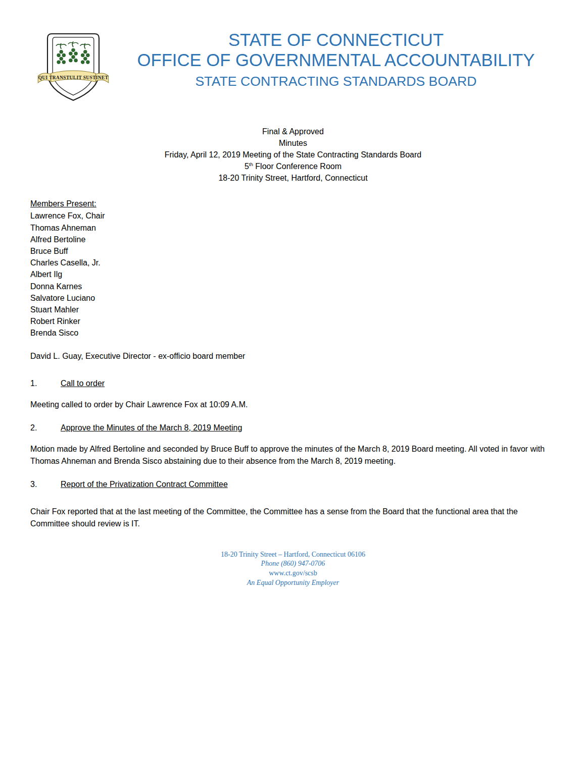QUI TRANSTULIT SUSTINET
STATE OF CONNECTICUT
OFFICE OF GOVERNMENTAL ACCOUNTABILITY
STATE CONTRACTING STANDARDS BOARD
Final & Approved
Minutes
Friday, April 12, 2019 Meeting of the State Contracting Standards Board
5th Floor Conference Room
18-20 Trinity Street, Hartford, Connecticut
Members Present:
Lawrence Fox, Chair
Thomas Ahneman
Alfred Bertoline
Bruce Buff
Charles Casella, Jr.
Albert Ilg
Donna Karnes
Salvatore Luciano
Stuart Mahler
Robert Rinker
Brenda Sisco
David L. Guay, Executive Director - ex-officio board member
1. Call to order
Meeting called to order by Chair Lawrence Fox at 10:09 A.M.
2. Approve the Minutes of the March 8, 2019 Meeting
Motion made by Alfred Bertoline and seconded by Bruce Buff to approve the minutes of the March 8, 2019 Board meeting. All voted in favor with Thomas Ahneman and Brenda Sisco abstaining due to their absence from the March 8, 2019 meeting.
3. Report of the Privatization Contract Committee
Chair Fox reported that at the last meeting of the Committee, the Committee has a sense from the Board that the functional area that the Committee should review is IT.
18-20 Trinity Street – Hartford, Connecticut 06106
Phone (860) 947-0706
www.ct.gov/scsb
An Equal Opportunity Employer